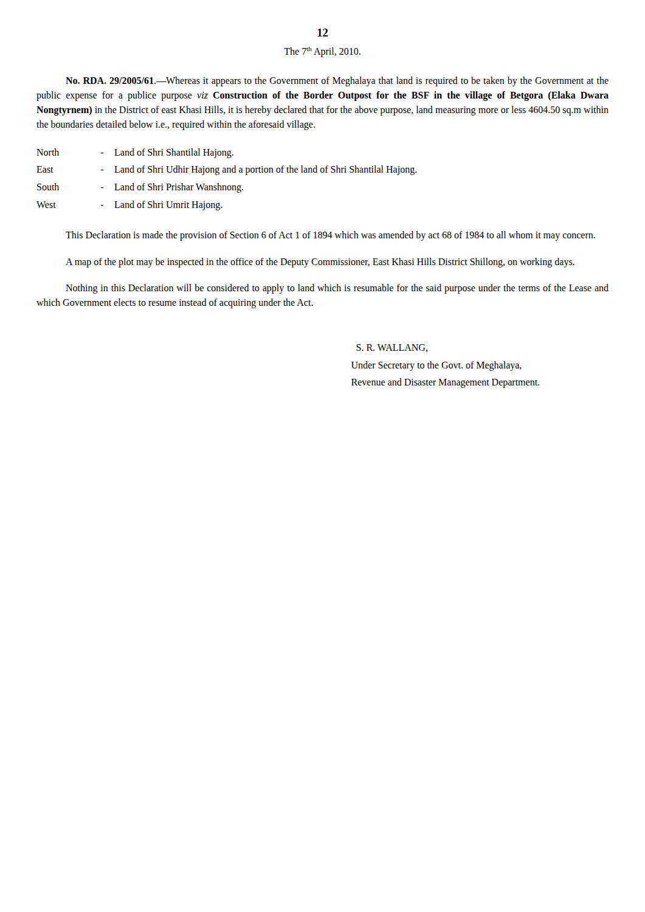12
The 7th April, 2010.
No. RDA. 29/2005/61.—Whereas it appears to the Government of Meghalaya that land is required to be taken by the Government at the public expense for a publice purpose viz Construction of the Border Outpost for the BSF in the village of Betgora (Elaka Dwara Nongtyrnem) in the District of east Khasi Hills, it is hereby declared that for the above purpose, land measuring more or less 4604.50 sq.m within the boundaries detailed below i.e., required within the aforesaid village.
| North | - | Land of Shri Shantilal Hajong. |
| East | - | Land of Shri Udhir Hajong and a portion of the land of Shri Shantilal Hajong. |
| South | - | Land of Shri Prishar Wanshnong. |
| West | - | Land of Shri Umrit Hajong. |
This Declaration is made the provision of Section 6 of Act 1 of 1894 which was amended by act 68 of 1984 to all whom it may concern.
A map of the plot may be inspected in the office of the Deputy Commissioner, East Khasi Hills District Shillong, on working days.
Nothing in this Declaration will be considered to apply to land which is resumable for the said purpose under the terms of the Lease and which Government elects to resume instead of acquiring under the Act.
S. R. WALLANG,
Under Secretary to the Govt. of Meghalaya,
Revenue and Disaster Management Department.